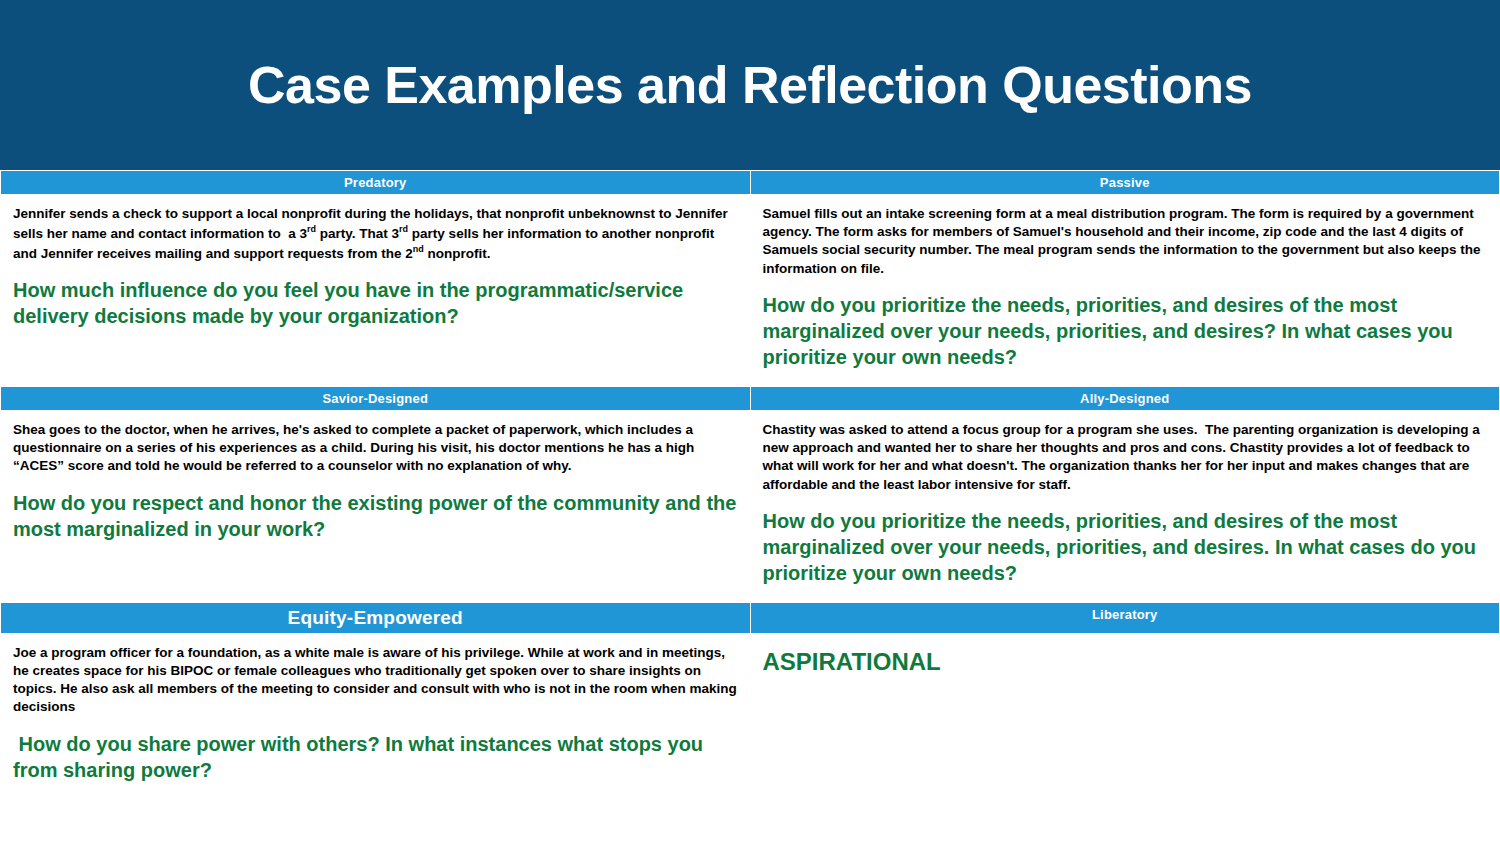Case Examples and Reflection Questions
| Predatory | Passive |
| --- | --- |
| Jennifer sends a check to support a local nonprofit during the holidays, that nonprofit unbeknownst to Jennifer sells her name and contact information to a 3 rd party. That 3 rd party sells her information to another nonprofit and Jennifer receives mailing and support requests from the 2 nd nonprofit. How much influence do you feel you have in the programmatic/service delivery decisions made by your organization? | Samuel fills out an intake screening form at a meal distribution program. The form is required by a government agency. The form asks for members of Samuel's household and their income, zip code and the last 4 digits of Samuels social security number. The meal program sends the information to the government but also keeps the information on file. How do you prioritize the needs, priorities, and desires of the most marginalized over your needs, priorities, and desires? In what cases you prioritize your own needs? |
| Savior-Designed | Ally-Designed |
| Shea goes to the doctor, when he arrives, he's asked to complete a packet of paperwork, which includes a questionnaire on a series of his experiences as a child. During his visit, his doctor mentions he has a high “ACES” score and told he would be referred to a counselor with no explanation of why. How do you respect and honor the existing power of the community and the most marginalized in your work? | Chastity was asked to attend a focus group for a program she uses. The parenting organization is developing a new approach and wanted her to share her thoughts and pros and cons. Chastity provides a lot of feedback to what will work for her and what doesn't. The organization thanks her for her input and makes changes that are affordable and the least labor intensive for staff. How do you prioritize the needs, priorities, and desires of the most marginalized over your needs, priorities, and desires. In what cases do you prioritize your own needs? |
| Equity-Empowered | Liberatory |
| Joe a program officer for a foundation, as a white male is aware of his privilege. While at work and in meetings, he creates space for his BIPOC or female colleagues who traditionally get spoken over to share insights on topics. He also ask all members of the meeting to consider and consult with who is not in the room when making decisions How do you share power with others? In what instances what stops you from sharing power? | ASPIRATIONAL |